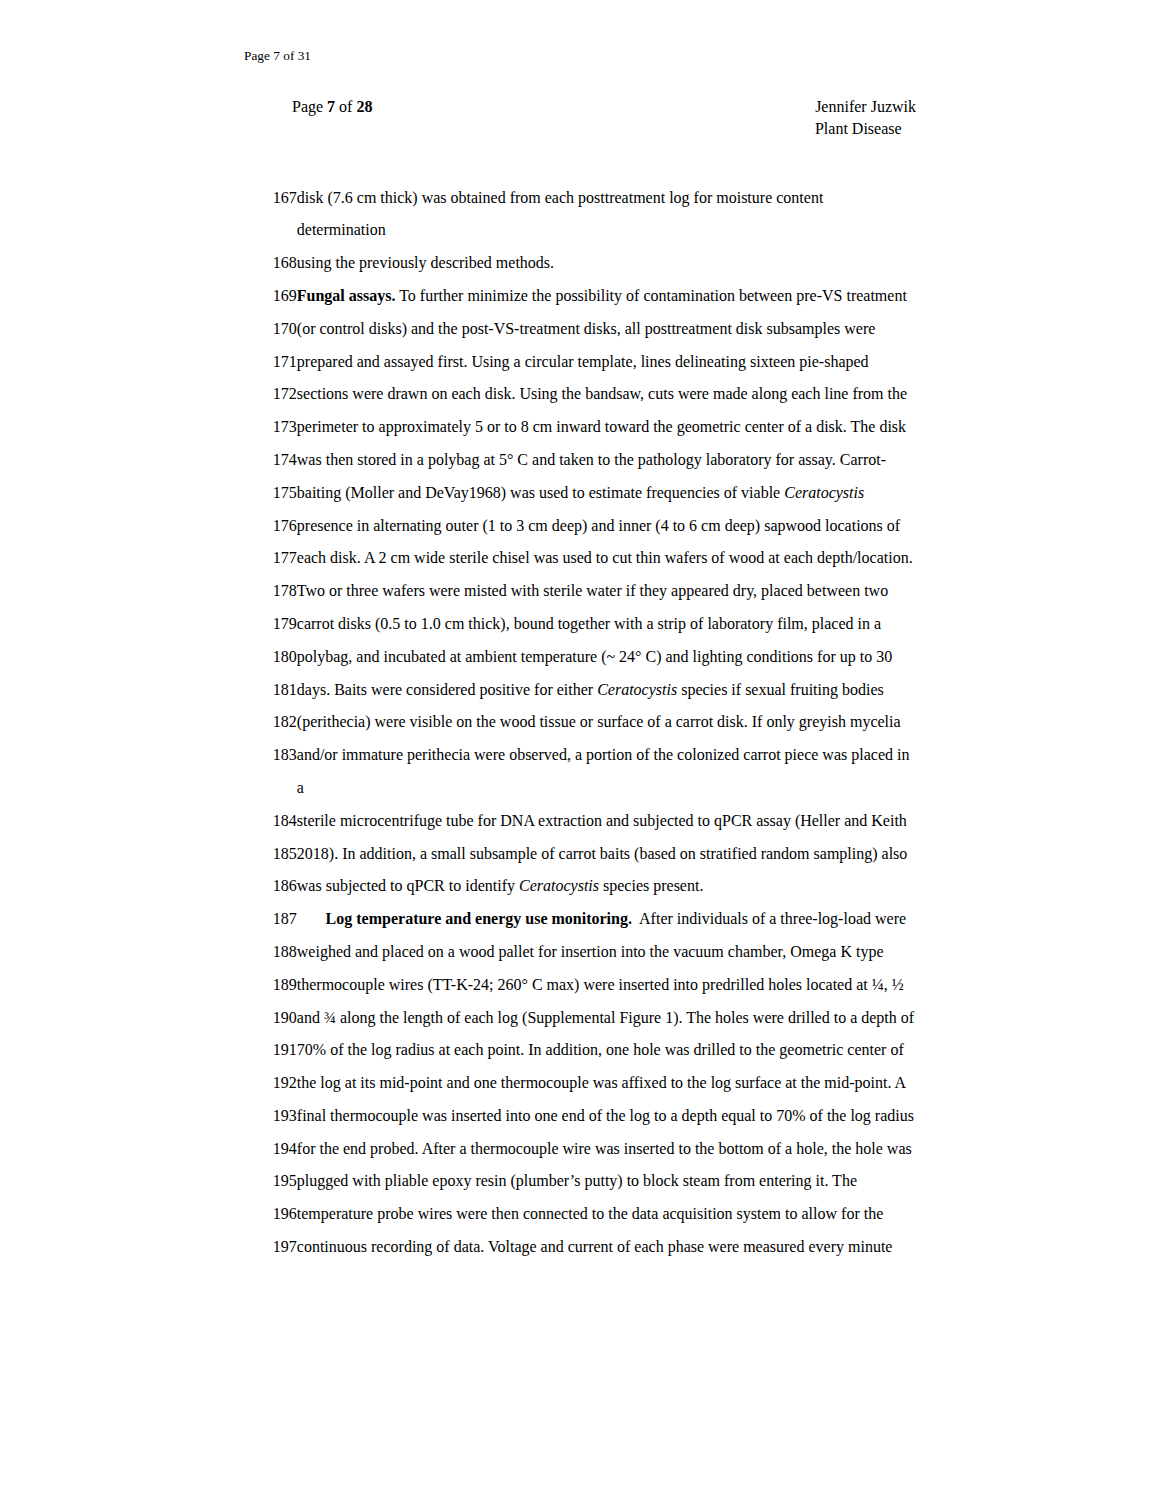Page 7 of 31
Page 7 of 28
Jennifer Juzwik
Plant Disease
| 167 | disk (7.6 cm thick) was obtained from each posttreatment log for moisture content determination |
| 168 | using the previously described methods. |
| 169 | Fungal assays. To further minimize the possibility of contamination between pre-VS treatment |
| 170 | (or control disks) and the post-VS-treatment disks, all posttreatment disk subsamples were |
| 171 | prepared and assayed first. Using a circular template, lines delineating sixteen pie-shaped |
| 172 | sections were drawn on each disk. Using the bandsaw, cuts were made along each line from the |
| 173 | perimeter to approximately 5 or to 8 cm inward toward the geometric center of a disk. The disk |
| 174 | was then stored in a polybag at 5° C and taken to the pathology laboratory for assay. Carrot- |
| 175 | baiting (Moller and DeVay1968) was used to estimate frequencies of viable Ceratocystis |
| 176 | presence in alternating outer (1 to 3 cm deep) and inner (4 to 6 cm deep) sapwood locations of |
| 177 | each disk. A 2 cm wide sterile chisel was used to cut thin wafers of wood at each depth/location. |
| 178 | Two or three wafers were misted with sterile water if they appeared dry, placed between two |
| 179 | carrot disks (0.5 to 1.0 cm thick), bound together with a strip of laboratory film, placed in a |
| 180 | polybag, and incubated at ambient temperature (~ 24° C) and lighting conditions for up to 30 |
| 181 | days. Baits were considered positive for either Ceratocystis species if sexual fruiting bodies |
| 182 | (perithecia) were visible on the wood tissue or surface of a carrot disk. If only greyish mycelia |
| 183 | and/or immature perithecia were observed, a portion of the colonized carrot piece was placed in a |
| 184 | sterile microcentrifuge tube for DNA extraction and subjected to qPCR assay (Heller and Keith |
| 185 | 2018). In addition, a small subsample of carrot baits (based on stratified random sampling) also |
| 186 | was subjected to qPCR to identify Ceratocystis species present. |
| 187 | Log temperature and energy use monitoring. After individuals of a three-log-load were |
| 188 | weighed and placed on a wood pallet for insertion into the vacuum chamber, Omega K type |
| 189 | thermocouple wires (TT-K-24; 260° C max) were inserted into predrilled holes located at ¼, ½ |
| 190 | and ¾ along the length of each log (Supplemental Figure 1). The holes were drilled to a depth of |
| 191 | 70% of the log radius at each point. In addition, one hole was drilled to the geometric center of |
| 192 | the log at its mid-point and one thermocouple was affixed to the log surface at the mid-point. A |
| 193 | final thermocouple was inserted into one end of the log to a depth equal to 70% of the log radius |
| 194 | for the end probed. After a thermocouple wire was inserted to the bottom of a hole, the hole was |
| 195 | plugged with pliable epoxy resin (plumber’s putty) to block steam from entering it. The |
| 196 | temperature probe wires were then connected to the data acquisition system to allow for the |
| 197 | continuous recording of data. Voltage and current of each phase were measured every minute |